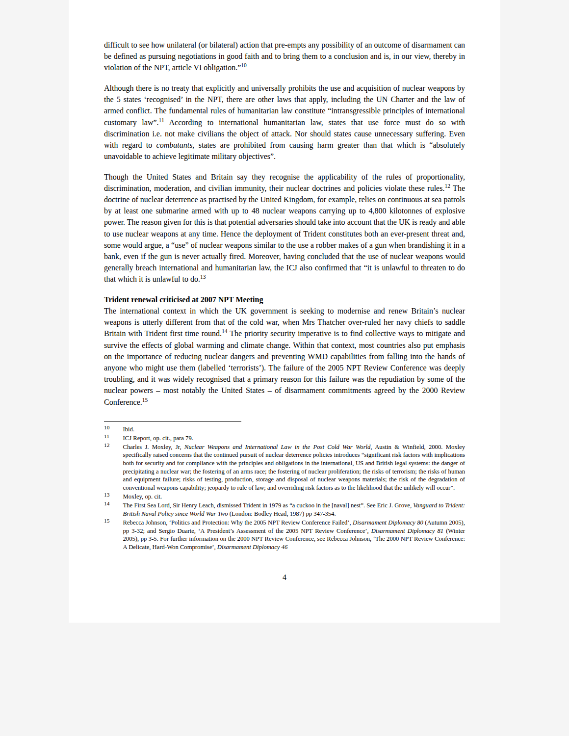difficult to see how unilateral (or bilateral) action that pre-empts any possibility of an outcome of disarmament can be defined as pursuing negotiations in good faith and to bring them to a conclusion and is, in our view, thereby in violation of the NPT, article VI obligation.”10
Although there is no treaty that explicitly and universally prohibits the use and acquisition of nuclear weapons by the 5 states ‘recognised’ in the NPT, there are other laws that apply, including the UN Charter and the law of armed conflict. The fundamental rules of humanitarian law constitute “intransgressible principles of international customary law”.11 According to international humanitarian law, states that use force must do so with discrimination i.e. not make civilians the object of attack. Nor should states cause unnecessary suffering. Even with regard to combatants, states are prohibited from causing harm greater than that which is “absolutely unavoidable to achieve legitimate military objectives”.
Though the United States and Britain say they recognise the applicability of the rules of proportionality, discrimination, moderation, and civilian immunity, their nuclear doctrines and policies violate these rules.12 The doctrine of nuclear deterrence as practised by the United Kingdom, for example, relies on continuous at sea patrols by at least one submarine armed with up to 48 nuclear weapons carrying up to 4,800 kilotonnes of explosive power. The reason given for this is that potential adversaries should take into account that the UK is ready and able to use nuclear weapons at any time. Hence the deployment of Trident constitutes both an ever-present threat and, some would argue, a “use” of nuclear weapons similar to the use a robber makes of a gun when brandishing it in a bank, even if the gun is never actually fired. Moreover, having concluded that the use of nuclear weapons would generally breach international and humanitarian law, the ICJ also confirmed that “it is unlawful to threaten to do that which it is unlawful to do.13
Trident renewal criticised at 2007 NPT Meeting
The international context in which the UK government is seeking to modernise and renew Britain’s nuclear weapons is utterly different from that of the cold war, when Mrs Thatcher over-ruled her navy chiefs to saddle Britain with Trident first time round.14 The priority security imperative is to find collective ways to mitigate and survive the effects of global warming and climate change. Within that context, most countries also put emphasis on the importance of reducing nuclear dangers and preventing WMD capabilities from falling into the hands of anyone who might use them (labelled ‘terrorists’). The failure of the 2005 NPT Review Conference was deeply troubling, and it was widely recognised that a primary reason for this failure was the repudiation by some of the nuclear powers – most notably the United States – of disarmament commitments agreed by the 2000 Review Conference.15
10 Ibid.
11 ICJ Report, op. cit., para 79.
12 Charles J. Moxley, Jr, Nuclear Weapons and International Law in the Post Cold War World, Austin & Winfield, 2000. Moxley specifically raised concerns that the continued pursuit of nuclear deterrence policies introduces “significant risk factors with implications both for security and for compliance with the principles and obligations in the international, US and British legal systems: the danger of precipitating a nuclear war; the fostering of an arms race; the fostering of nuclear proliferation; the risks of terrorism; the risks of human and equipment failure; risks of testing, production, storage and disposal of nuclear weapons materials; the risk of the degradation of conventional weapons capability; jeopardy to rule of law; and overriding risk factors as to the likelihood that the unlikely will occur”.
13 Moxley, op. cit.
14 The First Sea Lord, Sir Henry Leach, dismissed Trident in 1979 as “a cuckoo in the [naval] nest”. See Eric J. Grove, Vanguard to Trident: British Naval Policy since World War Two (London: Bodley Head, 1987) pp 347-354.
15 Rebecca Johnson, ‘Politics and Protection: Why the 2005 NPT Review Conference Failed’, Disarmament Diplomacy 80 (Autumn 2005), pp 3-32; and Sergio Duarte, ‘A President’s Assessment of the 2005 NPT Review Conference’, Disarmament Diplomacy 81 (Winter 2005), pp 3-5. For further information on the 2000 NPT Review Conference, see Rebecca Johnson, ‘The 2000 NPT Review Conference: A Delicate, Hard-Won Compromise’, Disarmament Diplomacy 46
4